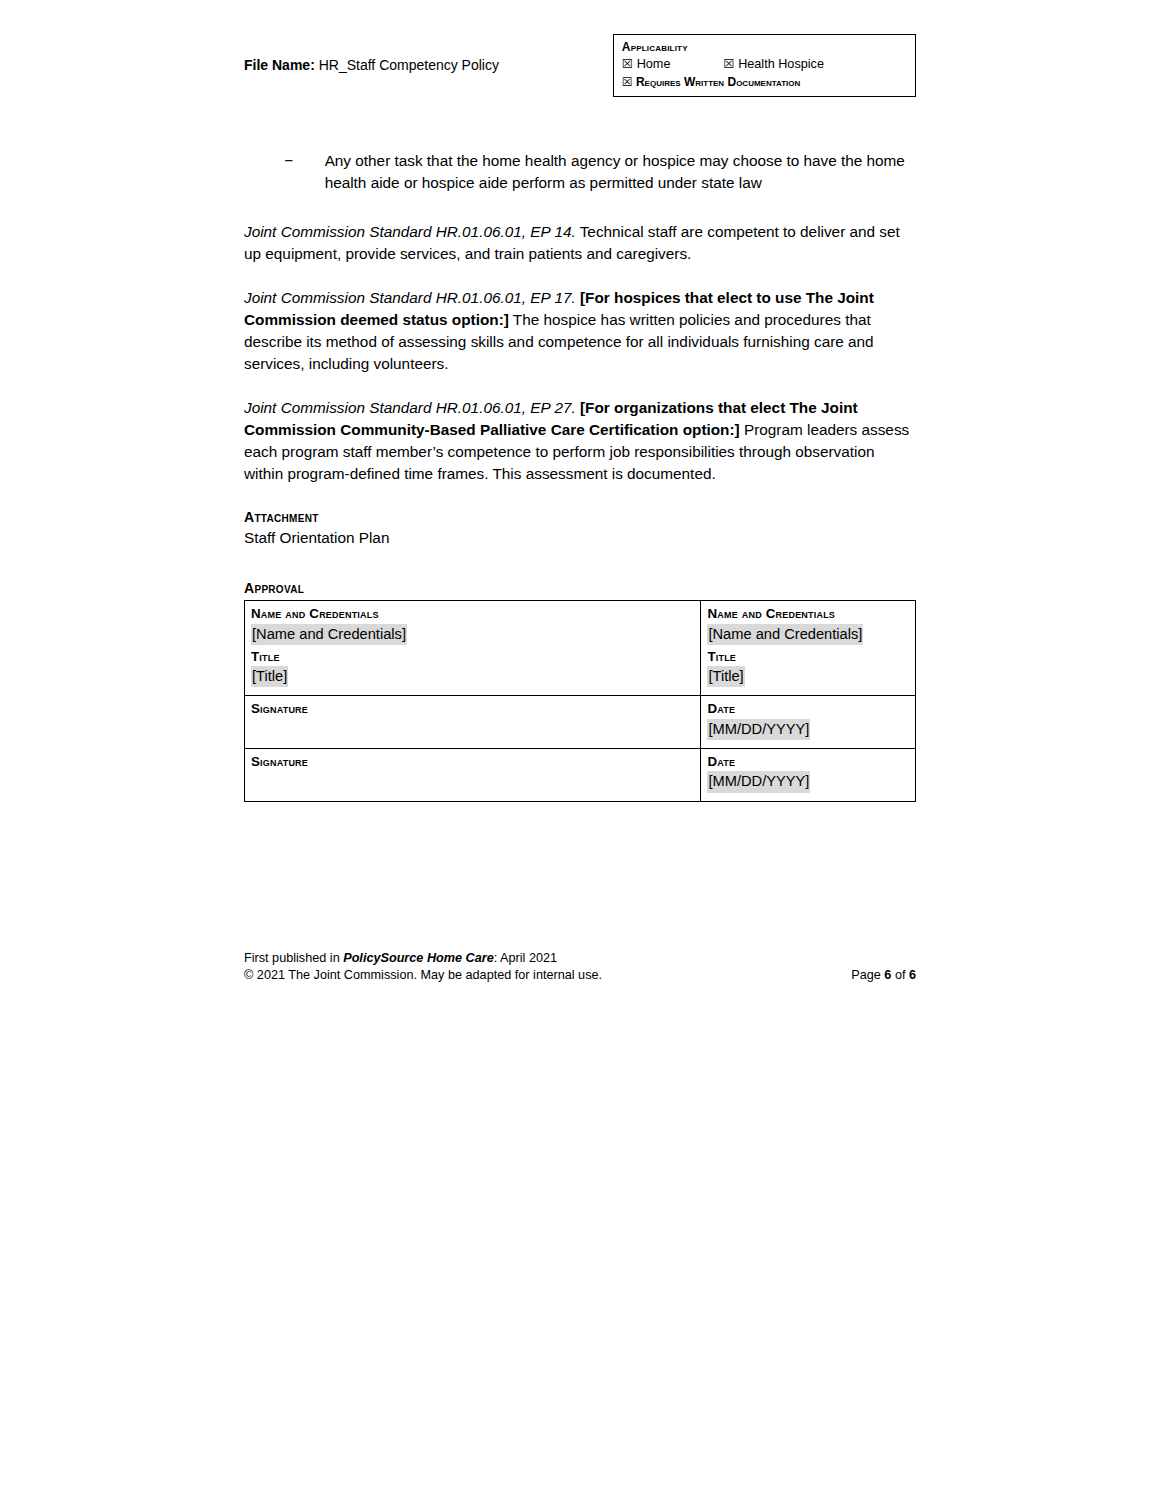File Name: HR_Staff Competency Policy
Applicability
☒ Home
☒ Health Hospice
☒ Requires Written Documentation
−
Any other task that the home health agency or hospice may choose to have the home health aide or hospice aide perform as permitted under state law
Joint Commission Standard HR.01.06.01, EP 14. Technical staff are competent to deliver and set up equipment, provide services, and train patients and caregivers.
Joint Commission Standard HR.01.06.01, EP 17. [For hospices that elect to use The Joint Commission deemed status option:] The hospice has written policies and procedures that describe its method of assessing skills and competence for all individuals furnishing care and services, including volunteers.
Joint Commission Standard HR.01.06.01, EP 27. [For organizations that elect The Joint Commission Community-Based Palliative Care Certification option:] Program leaders assess each program staff member’s competence to perform job responsibilities through observation within program-defined time frames. This assessment is documented.
Attachment
Staff Orientation Plan
Approval
| Name and Credentials [Name and Credentials] Title [Title] | Name and Credentials [Name and Credentials] Title [Title] |
| Signature | Date [MM/DD/YYYY] |
| Signature | Date [MM/DD/YYYY] |
First published in PolicySource Home Care: April 2021
© 2021 The Joint Commission. May be adapted for internal use.
Page 6 of 6